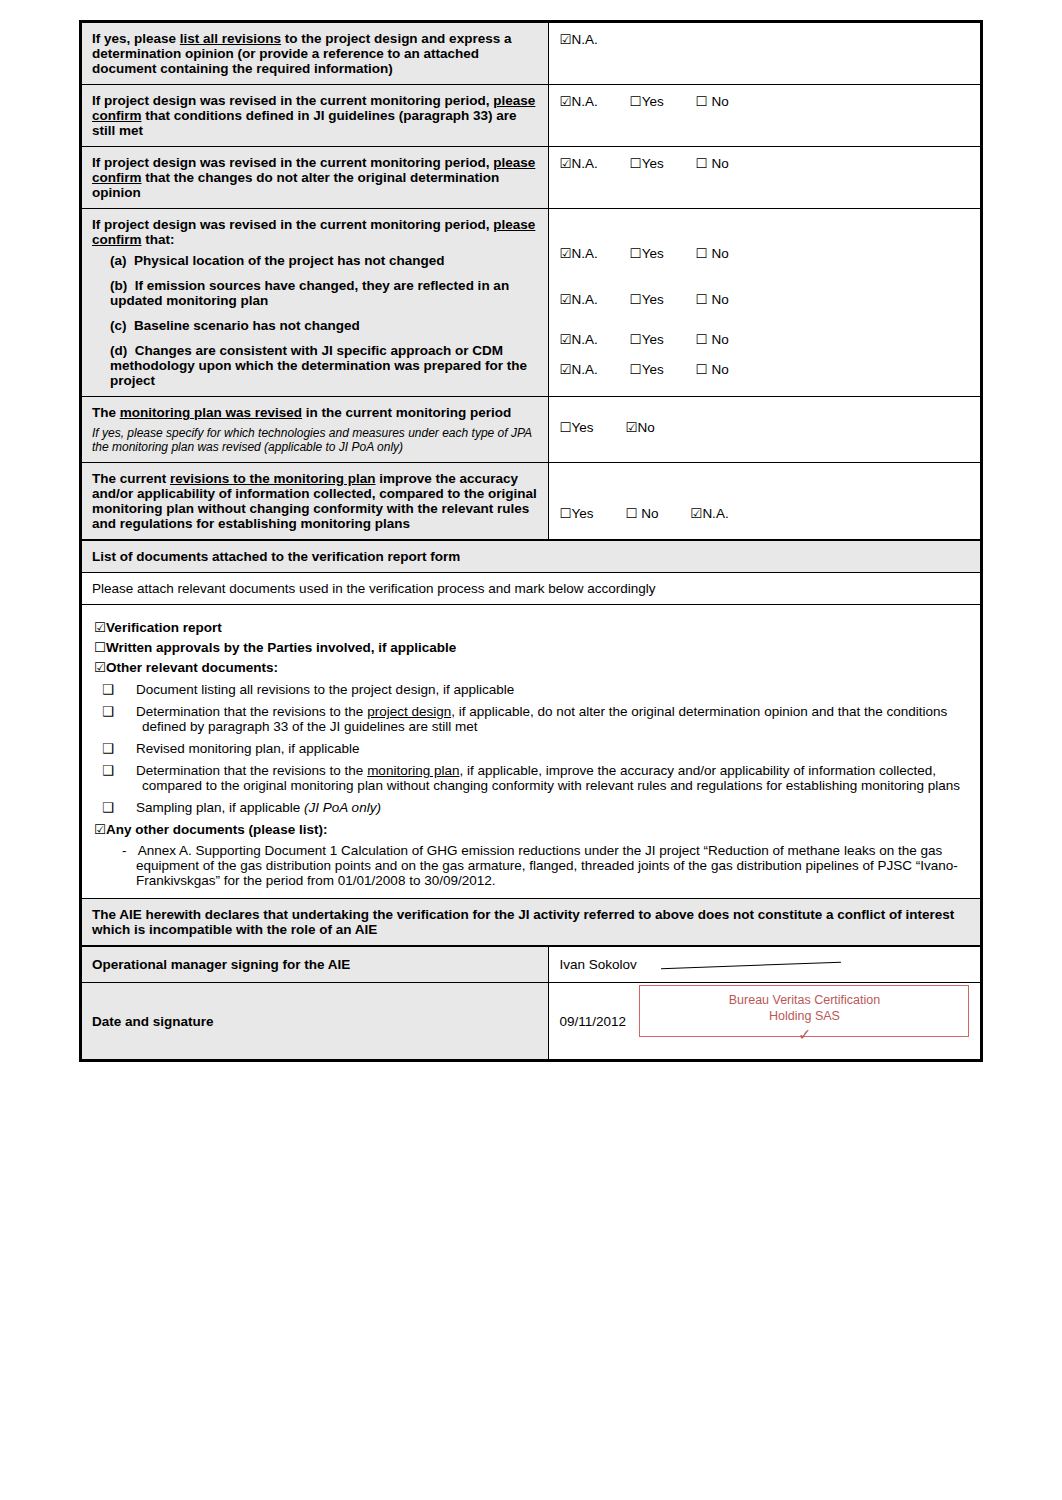| If yes, please list all revisions to the project design and express a determination opinion (or provide a reference to an attached document containing the required information) | ☑ N.A. |
| If project design was revised in the current monitoring period, please confirm that conditions defined in JI guidelines (paragraph 33) are still met | ☑ N.A. ☐ Yes ☐ No |
| If project design was revised in the current monitoring period, please confirm that the changes do not alter the original determination opinion | ☑ N.A. ☐ Yes ☐ No |
| If project design was revised in the current monitoring period, please confirm that: (a) Physical location of the project has not changed (b) If emission sources have changed, they are reflected in an updated monitoring plan (c) Baseline scenario has not changed (d) Changes are consistent with JI specific approach or CDM methodology upon which the determination was prepared for the project | ☑ N.A. ☐ Yes ☐ No ☑ N.A. ☐ Yes ☐ No ☑ N.A. ☐ Yes ☐ No ☑ N.A. ☐ Yes ☐ No |
| The monitoring plan was revised in the current monitoring period If yes, please specify for which technologies and measures under each type of JPA the monitoring plan was revised (applicable to JI PoA only) | ☐ Yes ☑ No |
| The current revisions to the monitoring plan improve the accuracy and/or applicability of information collected, compared to the original monitoring plan without changing conformity with the relevant rules and regulations for establishing monitoring plans | ☐ Yes ☐ No ☑ N.A. |
List of documents attached to the verification report form
Please attach relevant documents used in the verification process and mark below accordingly
☑Verification report
☐Written approvals by the Parties involved, if applicable
☑Other relevant documents:
❑Document listing all revisions to the project design, if applicable
❑Determination that the revisions to the project design, if applicable, do not alter the original determination opinion and that the conditions defined by paragraph 33 of the JI guidelines are still met
❑Revised monitoring plan, if applicable
❑Determination that the revisions to the monitoring plan, if applicable, improve the accuracy and/or applicability of information collected, compared to the original monitoring plan without changing conformity with relevant rules and regulations for establishing monitoring plans
❑Sampling plan, if applicable (JI PoA only)
☑Any other documents (please list):
- Annex A. Supporting Document 1 Calculation of GHG emission reductions under the JI project “Reduction of methane leaks on the gas equipment of the gas distribution points and on the gas armature, flanged, threaded joints of the gas distribution pipelines of PJSC “Ivano-Frankivskgas” for the period from 01/01/2008 to 30/09/2012.
The AIE herewith declares that undertaking the verification for the JI activity referred to above does not constitute a conflict of interest which is incompatible with the role of an AIE
| Operational manager signing for the AIE | Ivan Sokolov |
| Date and signature | 09/11/2012 Bureau Veritas Certification Holding SAS ✓ |